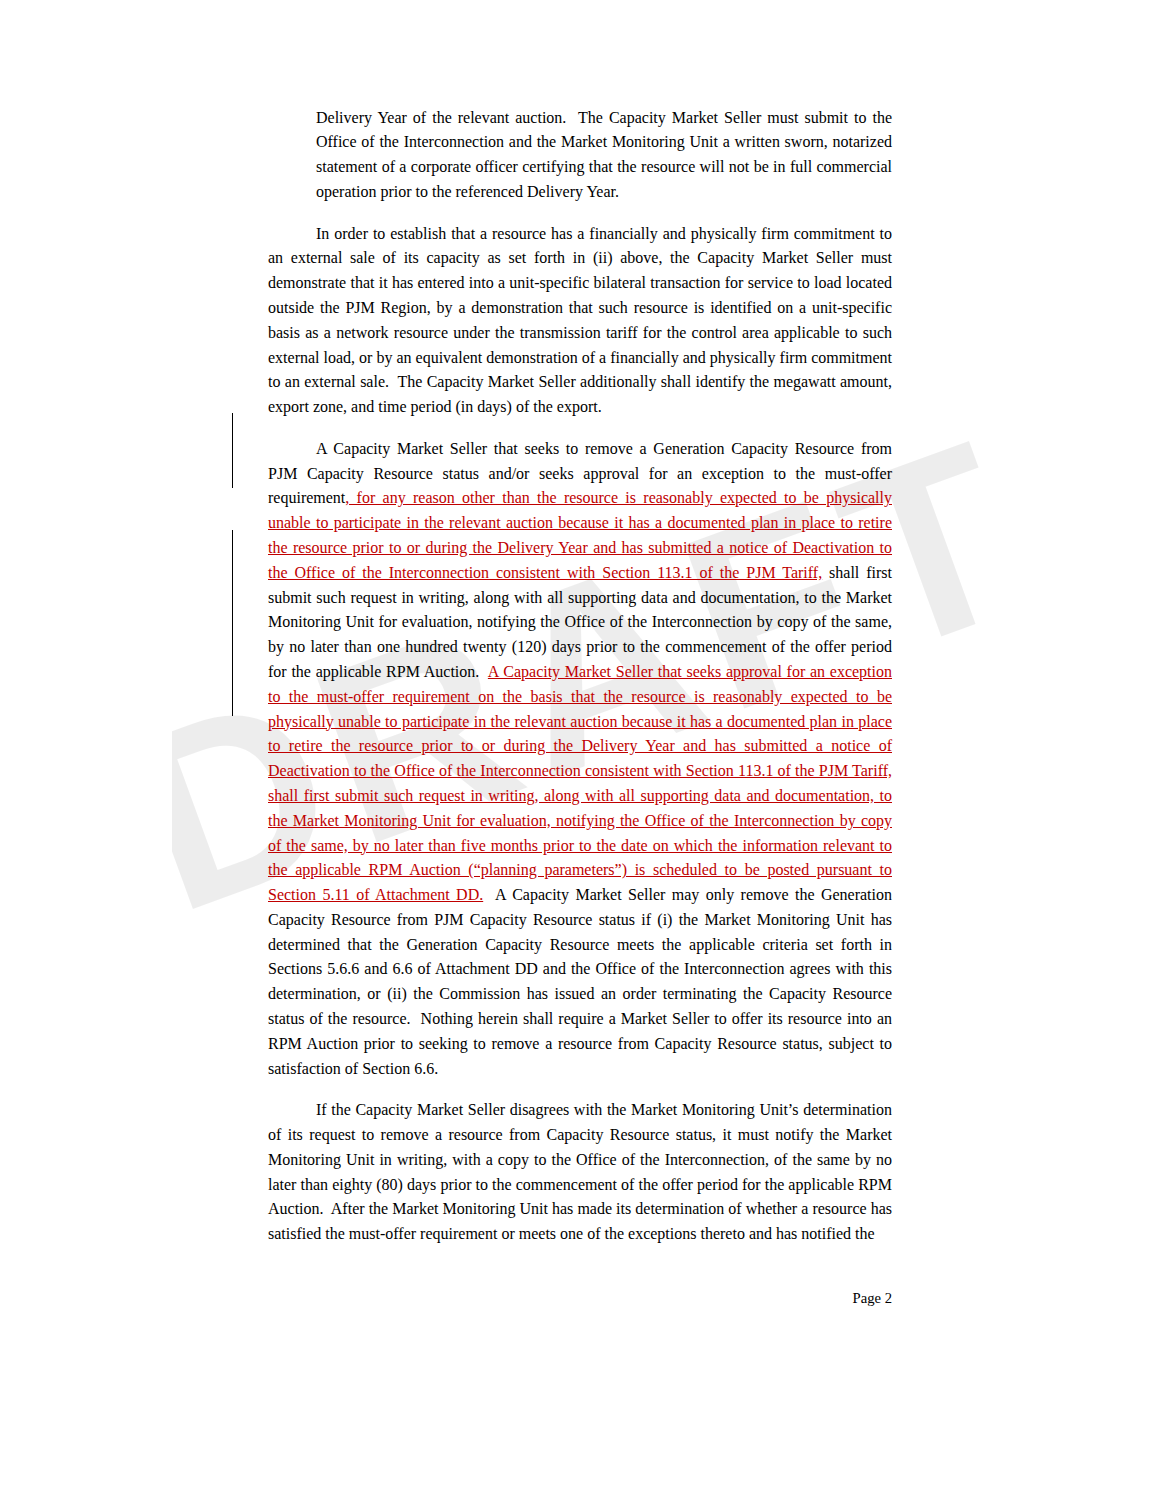DRAFT
Delivery Year of the relevant auction. The Capacity Market Seller must submit to the Office of the Interconnection and the Market Monitoring Unit a written sworn, notarized statement of a corporate officer certifying that the resource will not be in full commercial operation prior to the referenced Delivery Year.
In order to establish that a resource has a financially and physically firm commitment to an external sale of its capacity as set forth in (ii) above, the Capacity Market Seller must demonstrate that it has entered into a unit-specific bilateral transaction for service to load located outside the PJM Region, by a demonstration that such resource is identified on a unit-specific basis as a network resource under the transmission tariff for the control area applicable to such external load, or by an equivalent demonstration of a financially and physically firm commitment to an external sale. The Capacity Market Seller additionally shall identify the megawatt amount, export zone, and time period (in days) of the export.
A Capacity Market Seller that seeks to remove a Generation Capacity Resource from PJM Capacity Resource status and/or seeks approval for an exception to the must-offer requirement, for any reason other than the resource is reasonably expected to be physically unable to participate in the relevant auction because it has a documented plan in place to retire the resource prior to or during the Delivery Year and has submitted a notice of Deactivation to the Office of the Interconnection consistent with Section 113.1 of the PJM Tariff, shall first submit such request in writing, along with all supporting data and documentation, to the Market Monitoring Unit for evaluation, notifying the Office of the Interconnection by copy of the same, by no later than one hundred twenty (120) days prior to the commencement of the offer period for the applicable RPM Auction. A Capacity Market Seller that seeks approval for an exception to the must-offer requirement on the basis that the resource is reasonably expected to be physically unable to participate in the relevant auction because it has a documented plan in place to retire the resource prior to or during the Delivery Year and has submitted a notice of Deactivation to the Office of the Interconnection consistent with Section 113.1 of the PJM Tariff, shall first submit such request in writing, along with all supporting data and documentation, to the Market Monitoring Unit for evaluation, notifying the Office of the Interconnection by copy of the same, by no later than five months prior to the date on which the information relevant to the applicable RPM Auction (“planning parameters”) is scheduled to be posted pursuant to Section 5.11 of Attachment DD. A Capacity Market Seller may only remove the Generation Capacity Resource from PJM Capacity Resource status if (i) the Market Monitoring Unit has determined that the Generation Capacity Resource meets the applicable criteria set forth in Sections 5.6.6 and 6.6 of Attachment DD and the Office of the Interconnection agrees with this determination, or (ii) the Commission has issued an order terminating the Capacity Resource status of the resource. Nothing herein shall require a Market Seller to offer its resource into an RPM Auction prior to seeking to remove a resource from Capacity Resource status, subject to satisfaction of Section 6.6.
If the Capacity Market Seller disagrees with the Market Monitoring Unit’s determination of its request to remove a resource from Capacity Resource status, it must notify the Market Monitoring Unit in writing, with a copy to the Office of the Interconnection, of the same by no later than eighty (80) days prior to the commencement of the offer period for the applicable RPM Auction. After the Market Monitoring Unit has made its determination of whether a resource has satisfied the must-offer requirement or meets one of the exceptions thereto and has notified the
Page 2